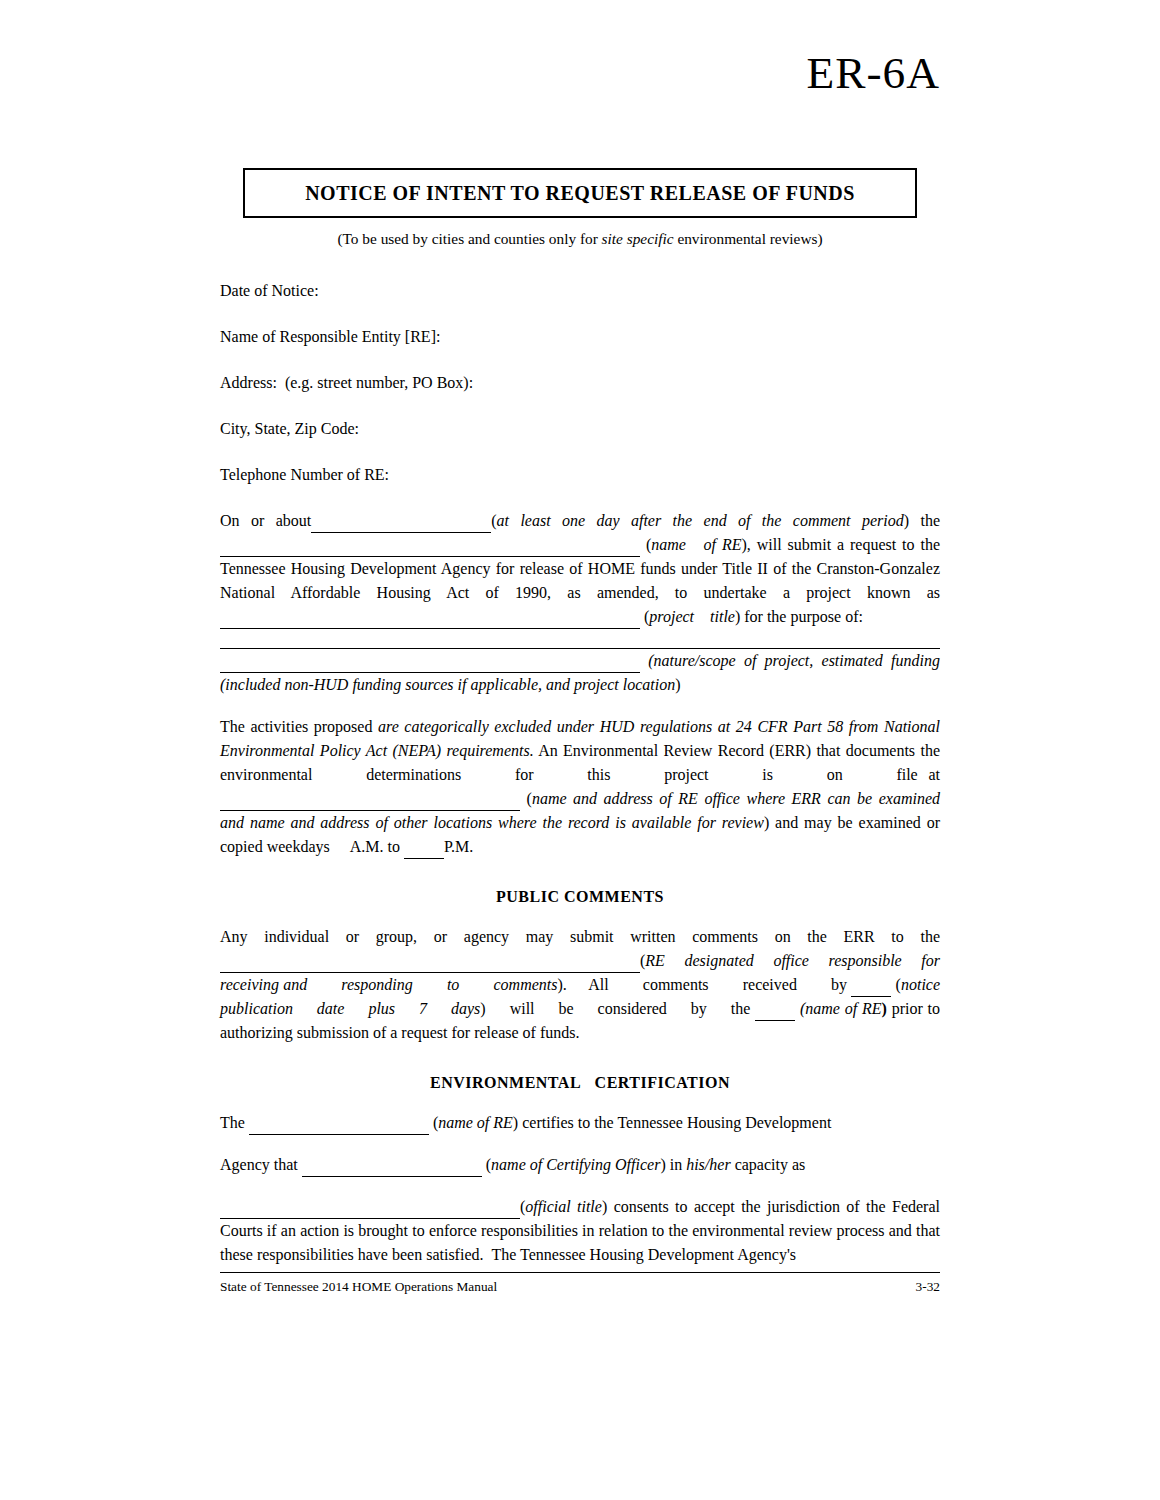ER-6A
NOTICE OF INTENT TO REQUEST RELEASE OF FUNDS
(To be used by cities and counties only for site specific environmental reviews)
Date of Notice:
Name of Responsible Entity [RE]:
Address: (e.g. street number, PO Box):
City, State, Zip Code:
Telephone Number of RE:
On or about (at least one day after the end of the comment period) the (name of RE), will submit a request to the Tennessee Housing Development Agency for release of HOME funds under Title II of the Cranston-Gonzalez National Affordable Housing Act of 1990, as amended, to undertake a project known as (project title) for the purpose of: (nature/scope of project, estimated funding (included non-HUD funding sources if applicable, and project location)
The activities proposed are categorically excluded under HUD regulations at 24 CFR Part 58 from National Environmental Policy Act (NEPA) requirements. An Environmental Review Record (ERR) that documents the environmental determinations for this project is on file at (name and address of RE office where ERR can be examined and name and address of other locations where the record is available for review) and may be examined or copied weekdays A.M. to P.M.
PUBLIC COMMENTS
Any individual or group, or agency may submit written comments on the ERR to the (RE designated office responsible for receiving and responding to comments). All comments received by (notice publication date plus 7 days) will be considered by the (name of RE) prior to authorizing submission of a request for release of funds.
ENVIRONMENTAL CERTIFICATION
The (name of RE) certifies to the Tennessee Housing Development
Agency that (name of Certifying Officer) in his/her capacity as
(official title) consents to accept the jurisdiction of the Federal Courts if an action is brought to enforce responsibilities in relation to the environmental review process and that these responsibilities have been satisfied. The Tennessee Housing Development Agency's
State of Tennessee 2014 HOME Operations Manual 3-32